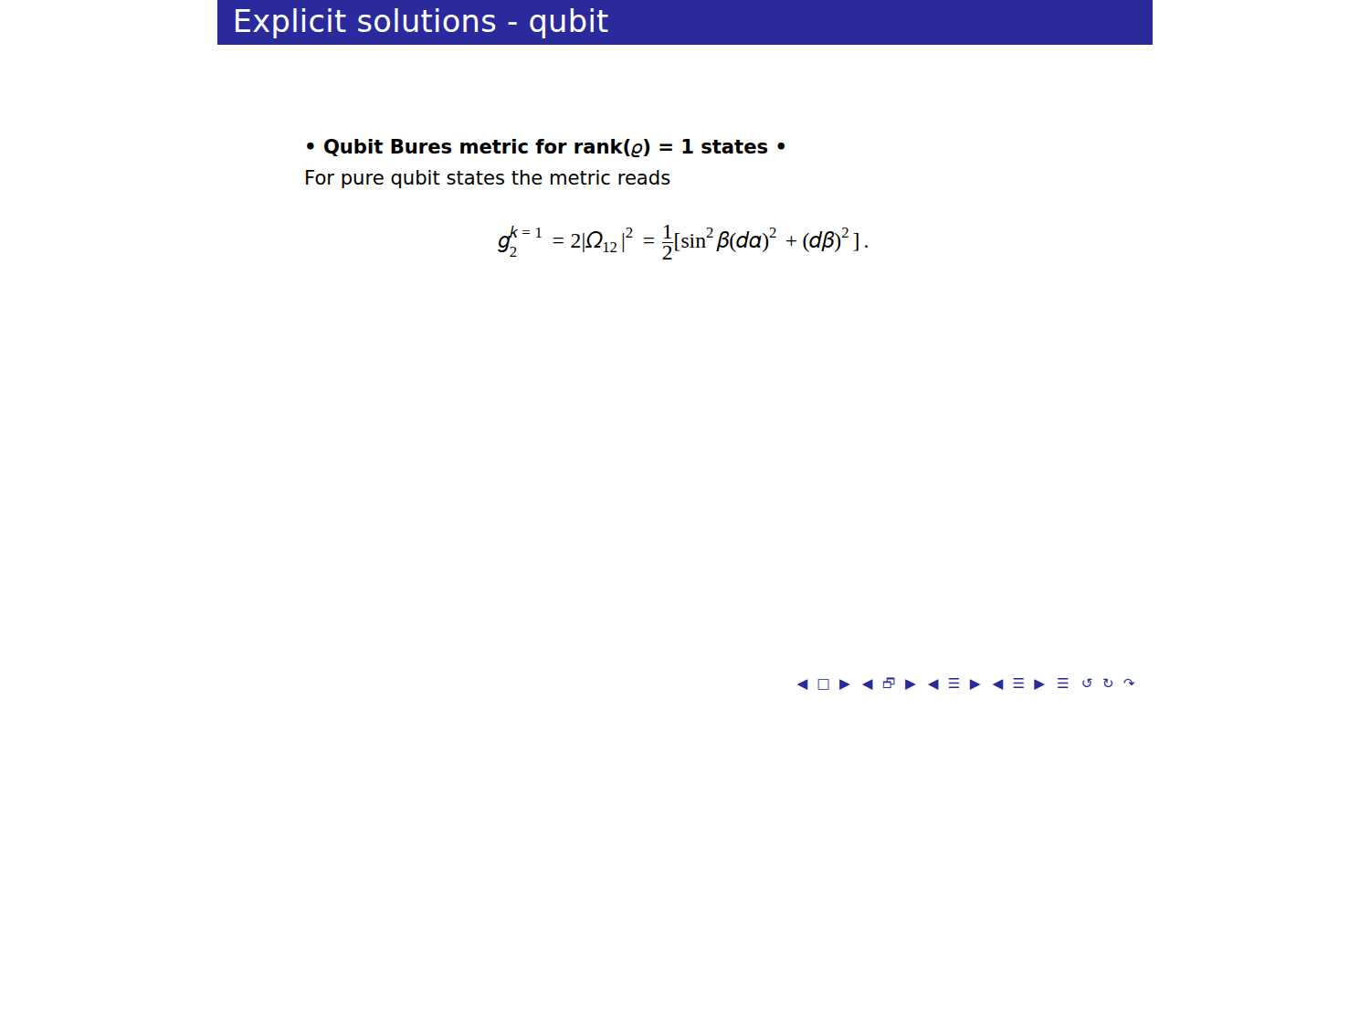Explicit solutions - qubit
• Qubit Bures metric for rank(ϱ) = 1 states •
For pure qubit states the metric reads
g2k=1 = 2 |Ω12| 2 = 12 [ sin2 β (dα)2 + (dβ)2 ] .
◀ □ ▶ ◀ 🗗 ▶ ◀ ☰ ▶ ◀ ☰ ▶ ☰ ↺ ↻ ↷